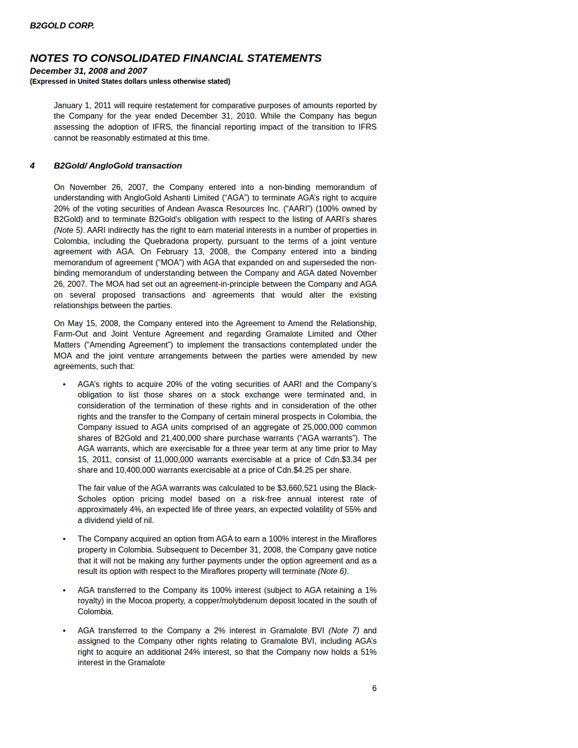B2GOLD CORP.
NOTES TO CONSOLIDATED FINANCIAL STATEMENTS
December 31, 2008 and 2007
(Expressed in United States dollars unless otherwise stated)
January 1, 2011 will require restatement for comparative purposes of amounts reported by the Company for the year ended December 31, 2010. While the Company has begun assessing the adoption of IFRS, the financial reporting impact of the transition to IFRS cannot be reasonably estimated at this time.
4 B2Gold/ AngloGold transaction
On November 26, 2007, the Company entered into a non-binding memorandum of understanding with AngloGold Ashanti Limited (“AGA”) to terminate AGA’s right to acquire 20% of the voting securities of Andean Avasca Resources Inc. (“AARI”) (100% owned by B2Gold) and to terminate B2Gold’s obligation with respect to the listing of AARI’s shares (Note 5). AARI indirectly has the right to earn material interests in a number of properties in Colombia, including the Quebradona property, pursuant to the terms of a joint venture agreement with AGA. On February 13, 2008, the Company entered into a binding memorandum of agreement (“MOA”) with AGA that expanded on and superseded the non-binding memorandum of understanding between the Company and AGA dated November 26, 2007. The MOA had set out an agreement-in-principle between the Company and AGA on several proposed transactions and agreements that would alter the existing relationships between the parties.
On May 15, 2008, the Company entered into the Agreement to Amend the Relationship, Farm-Out and Joint Venture Agreement and regarding Gramalote Limited and Other Matters (“Amending Agreement”) to implement the transactions contemplated under the MOA and the joint venture arrangements between the parties were amended by new agreements, such that:
AGA’s rights to acquire 20% of the voting securities of AARI and the Company’s obligation to list those shares on a stock exchange were terminated and, in consideration of the termination of these rights and in consideration of the other rights and the transfer to the Company of certain mineral prospects in Colombia, the Company issued to AGA units comprised of an aggregate of 25,000,000 common shares of B2Gold and 21,400,000 share purchase warrants (“AGA warrants”). The AGA warrants, which are exercisable for a three year term at any time prior to May 15, 2011, consist of 11,000,000 warrants exercisable at a price of Cdn.$3.34 per share and 10,400,000 warrants exercisable at a price of Cdn.$4.25 per share.
The fair value of the AGA warrants was calculated to be $3,660,521 using the Black-Scholes option pricing model based on a risk-free annual interest rate of approximately 4%, an expected life of three years, an expected volatility of 55% and a dividend yield of nil.
The Company acquired an option from AGA to earn a 100% interest in the Miraflores property in Colombia. Subsequent to December 31, 2008, the Company gave notice that it will not be making any further payments under the option agreement and as a result its option with respect to the Miraflores property will terminate (Note 6).
AGA transferred to the Company its 100% interest (subject to AGA retaining a 1% royalty) in the Mocoa property, a copper/molybdenum deposit located in the south of Colombia.
AGA transferred to the Company a 2% interest in Gramalote BVI (Note 7) and assigned to the Company other rights relating to Gramalote BVI, including AGA’s right to acquire an additional 24% interest, so that the Company now holds a 51% interest in the Gramalote
6